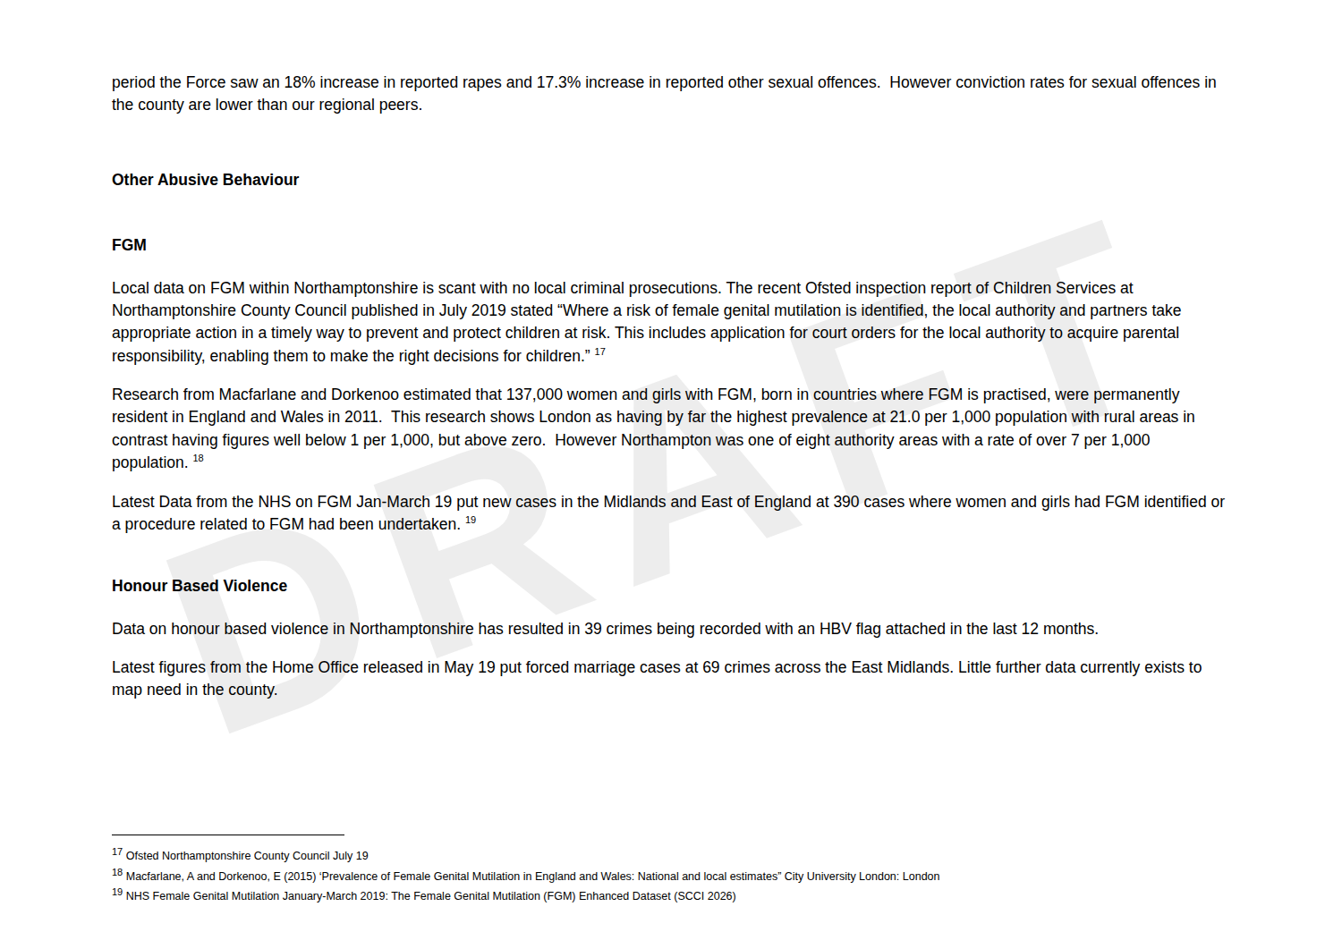DRAFT
period the Force saw an 18% increase in reported rapes and 17.3% increase in reported other sexual offences. However conviction rates for sexual offences in the county are lower than our regional peers.
Other Abusive Behaviour
FGM
Local data on FGM within Northamptonshire is scant with no local criminal prosecutions. The recent Ofsted inspection report of Children Services at Northamptonshire County Council published in July 2019 stated “Where a risk of female genital mutilation is identified, the local authority and partners take appropriate action in a timely way to prevent and protect children at risk. This includes application for court orders for the local authority to acquire parental responsibility, enabling them to make the right decisions for children.” 17
Research from Macfarlane and Dorkenoo estimated that 137,000 women and girls with FGM, born in countries where FGM is practised, were permanently resident in England and Wales in 2011. This research shows London as having by far the highest prevalence at 21.0 per 1,000 population with rural areas in contrast having figures well below 1 per 1,000, but above zero. However Northampton was one of eight authority areas with a rate of over 7 per 1,000 population. 18
Latest Data from the NHS on FGM Jan-March 19 put new cases in the Midlands and East of England at 390 cases where women and girls had FGM identified or a procedure related to FGM had been undertaken. 19
Honour Based Violence
Data on honour based violence in Northamptonshire has resulted in 39 crimes being recorded with an HBV flag attached in the last 12 months.
Latest figures from the Home Office released in May 19 put forced marriage cases at 69 crimes across the East Midlands. Little further data currently exists to map need in the county.
17 Ofsted Northamptonshire County Council July 19
18 Macfarlane, A and Dorkenoo, E (2015) ‘Prevalence of Female Genital Mutilation in England and Wales: National and local estimates” City University London: London
19 NHS Female Genital Mutilation January-March 2019: The Female Genital Mutilation (FGM) Enhanced Dataset (SCCI 2026)